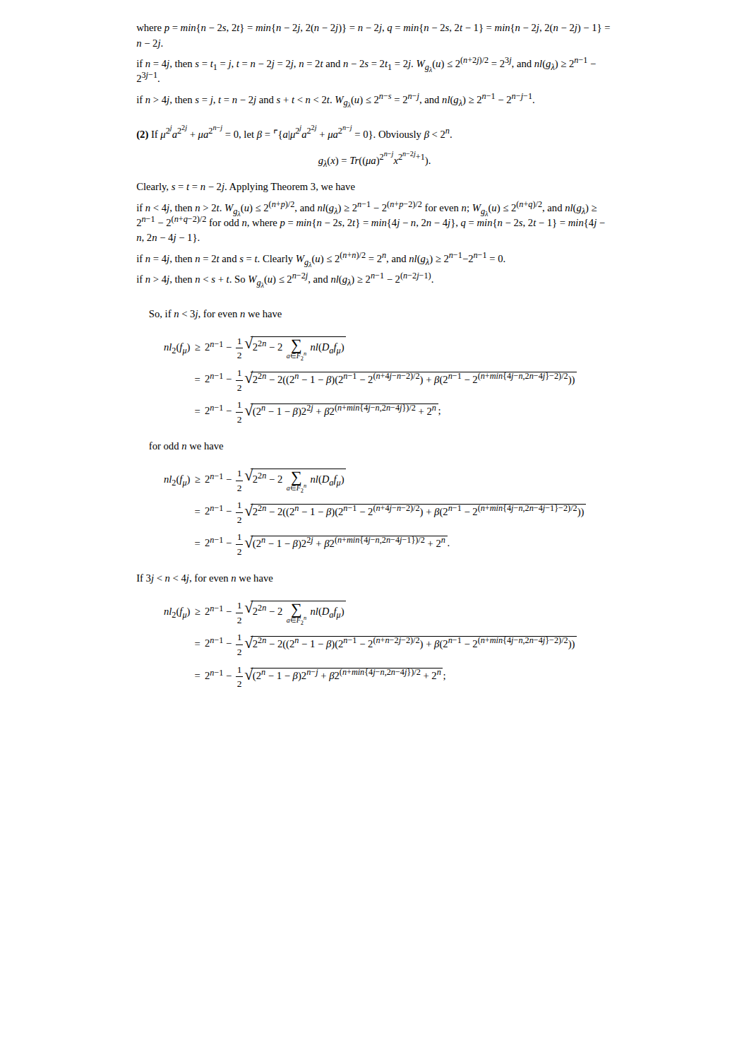where p = min{n − 2s, 2t} = min{n − 2j, 2(n − 2j)} = n − 2j, q = min{n − 2s, 2t − 1} = min{n − 2j, 2(n − 2j) − 1} = n − 2j.
if n = 4j, then s = t1 = j, t = n − 2j = 2j, n = 2t and n − 2s = 2t1 = 2j. Wgλ(u) ≤ 2(n+2j)/2 = 23j, and nl(gλ) ≥ 2n−1 − 23j−1.
if n > 4j, then s = j, t = n − 2j and s + t < n < 2t. Wgλ(u) ≤ 2n−s = 2n−j, and nl(gλ) ≥ 2n−1 − 2n−j−1.
(2) If μ2ja22j + μa2n−j = 0, let β = ⌜{a|μ2ja22j + μa2n−j = 0}. Obviously β < 2n.
gλ(x) = Tr((μa)2n−jx2n−2j+1).
Clearly, s = t = n − 2j. Applying Theorem 3, we have
if n < 4j, then n > 2t. Wgλ(u) ≤ 2(n+p)/2, and nl(gλ) ≥ 2n−1 − 2(n+p−2)/2 for even n; Wgλ(u) ≤ 2(n+q)/2, and nl(gλ) ≥ 2n−1 − 2(n+q−2)/2 for odd n, where p = min{n − 2s, 2t} = min{4j − n, 2n − 4j}, q = min{n − 2s, 2t − 1} = min{4j − n, 2n − 4j − 1}.
if n = 4j, then n = 2t and s = t. Clearly Wgλ(u) ≤ 2(n+n)/2 = 2n, and nl(gλ) ≥ 2n−1−2n−1 = 0.
if n > 4j, then n < s + t. So Wgλ(u) ≤ 2n−2j, and nl(gλ) ≥ 2n−1 − 2(n−2j−1).
So, if n < 3j, for even n we have
nl2(fμ)≥2n−1 − 1222n − 2 ∑a∈F2n nl(Dafμ) =2n−1 − 1222n − 2((2n − 1 − β)(2n−1 − 2(n+4j−n−2)/2) + β(2n−1 − 2(n+min{4j−n,2n−4j}−2)/2)) =2n−1 − 12(2n − 1 − β)22j + β2(n+min{4j−n,2n−4j})/2 + 2n;
for odd n we have
nl2(fμ)≥2n−1 − 1222n − 2 ∑a∈F2n nl(Dafμ) =2n−1 − 1222n − 2((2n − 1 − β)(2n−1 − 2(n+4j−n−2)/2) + β(2n−1 − 2(n+min{4j−n,2n−4j−1}−2)/2)) =2n−1 − 12(2n − 1 − β)22j + β2(n+min{4j−n,2n−4j−1})/2 + 2n.
If 3j < n < 4j, for even n we have
nl2(fμ)≥2n−1 − 1222n − 2 ∑a∈F2n nl(Dafμ) =2n−1 − 1222n − 2((2n − 1 − β)(2n−1 − 2(n+n−2j−2)/2) + β(2n−1 − 2(n+min{4j−n,2n−4j}−2)/2)) =2n−1 − 12(2n − 1 − β)2n−j + β2(n+min{4j−n,2n−4j})/2 + 2n;